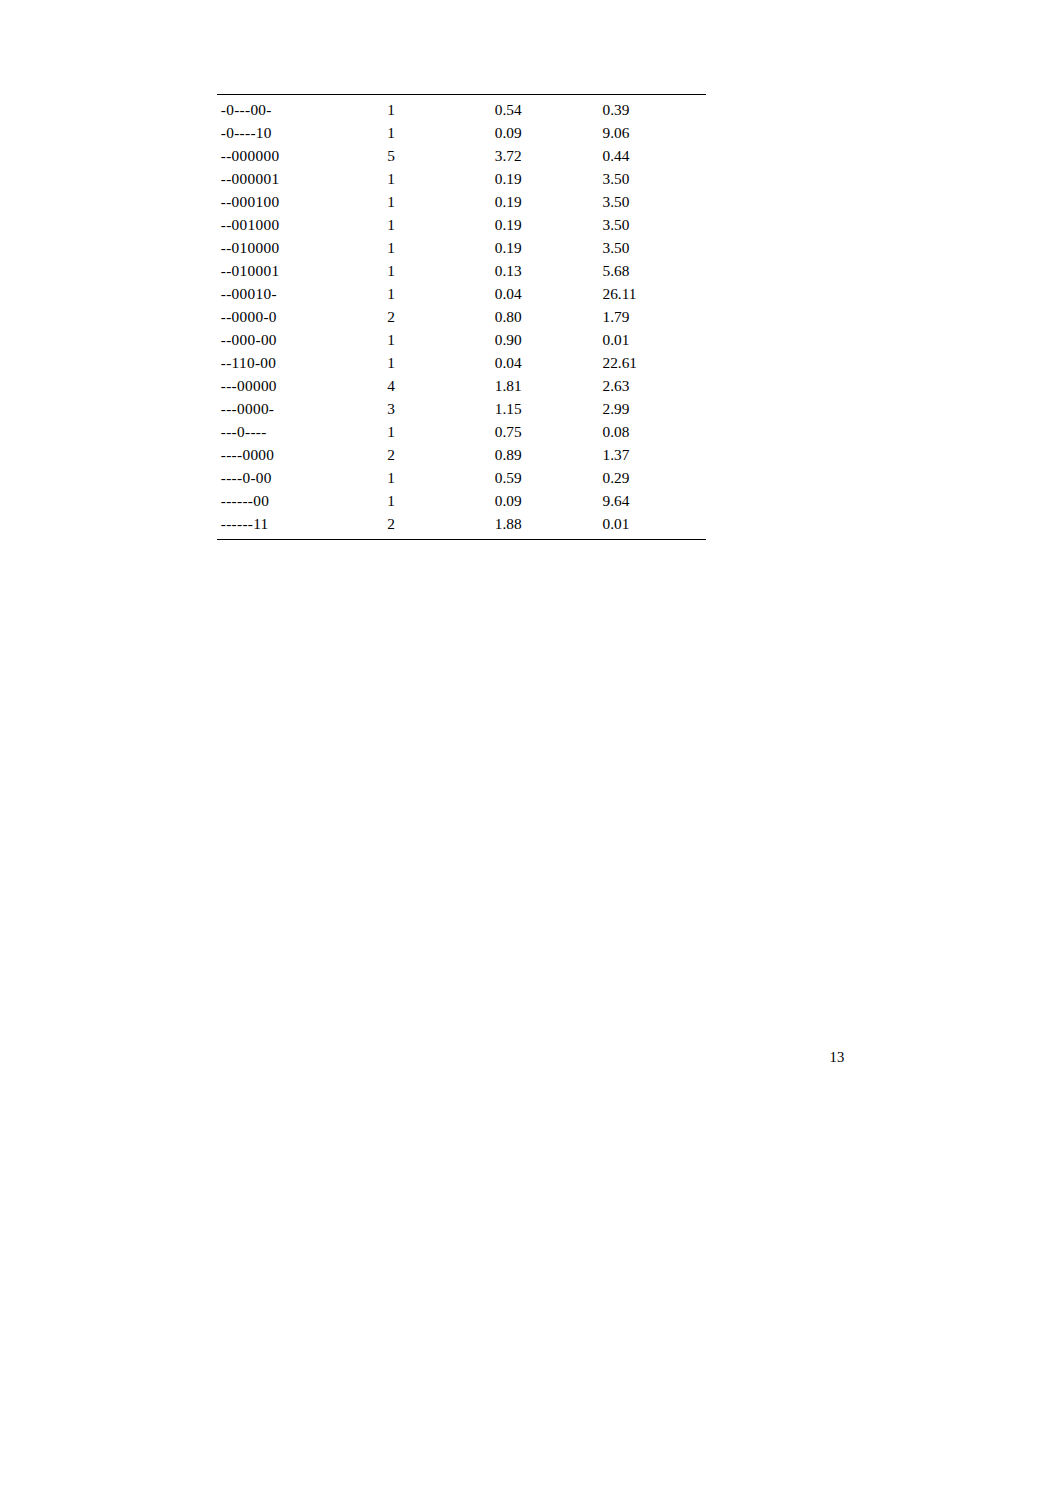| -0---00- | 1 | 0.54 | 0.39 |
| -0----10 | 1 | 0.09 | 9.06 |
| --000000 | 5 | 3.72 | 0.44 |
| --000001 | 1 | 0.19 | 3.50 |
| --000100 | 1 | 0.19 | 3.50 |
| --001000 | 1 | 0.19 | 3.50 |
| --010000 | 1 | 0.19 | 3.50 |
| --010001 | 1 | 0.13 | 5.68 |
| --00010- | 1 | 0.04 | 26.11 |
| --0000-0 | 2 | 0.80 | 1.79 |
| --000-00 | 1 | 0.90 | 0.01 |
| --110-00 | 1 | 0.04 | 22.61 |
| ---00000 | 4 | 1.81 | 2.63 |
| ---0000- | 3 | 1.15 | 2.99 |
| ---0---- | 1 | 0.75 | 0.08 |
| ----0000 | 2 | 0.89 | 1.37 |
| ----0-00 | 1 | 0.59 | 0.29 |
| ------00 | 1 | 0.09 | 9.64 |
| ------11 | 2 | 1.88 | 0.01 |
13